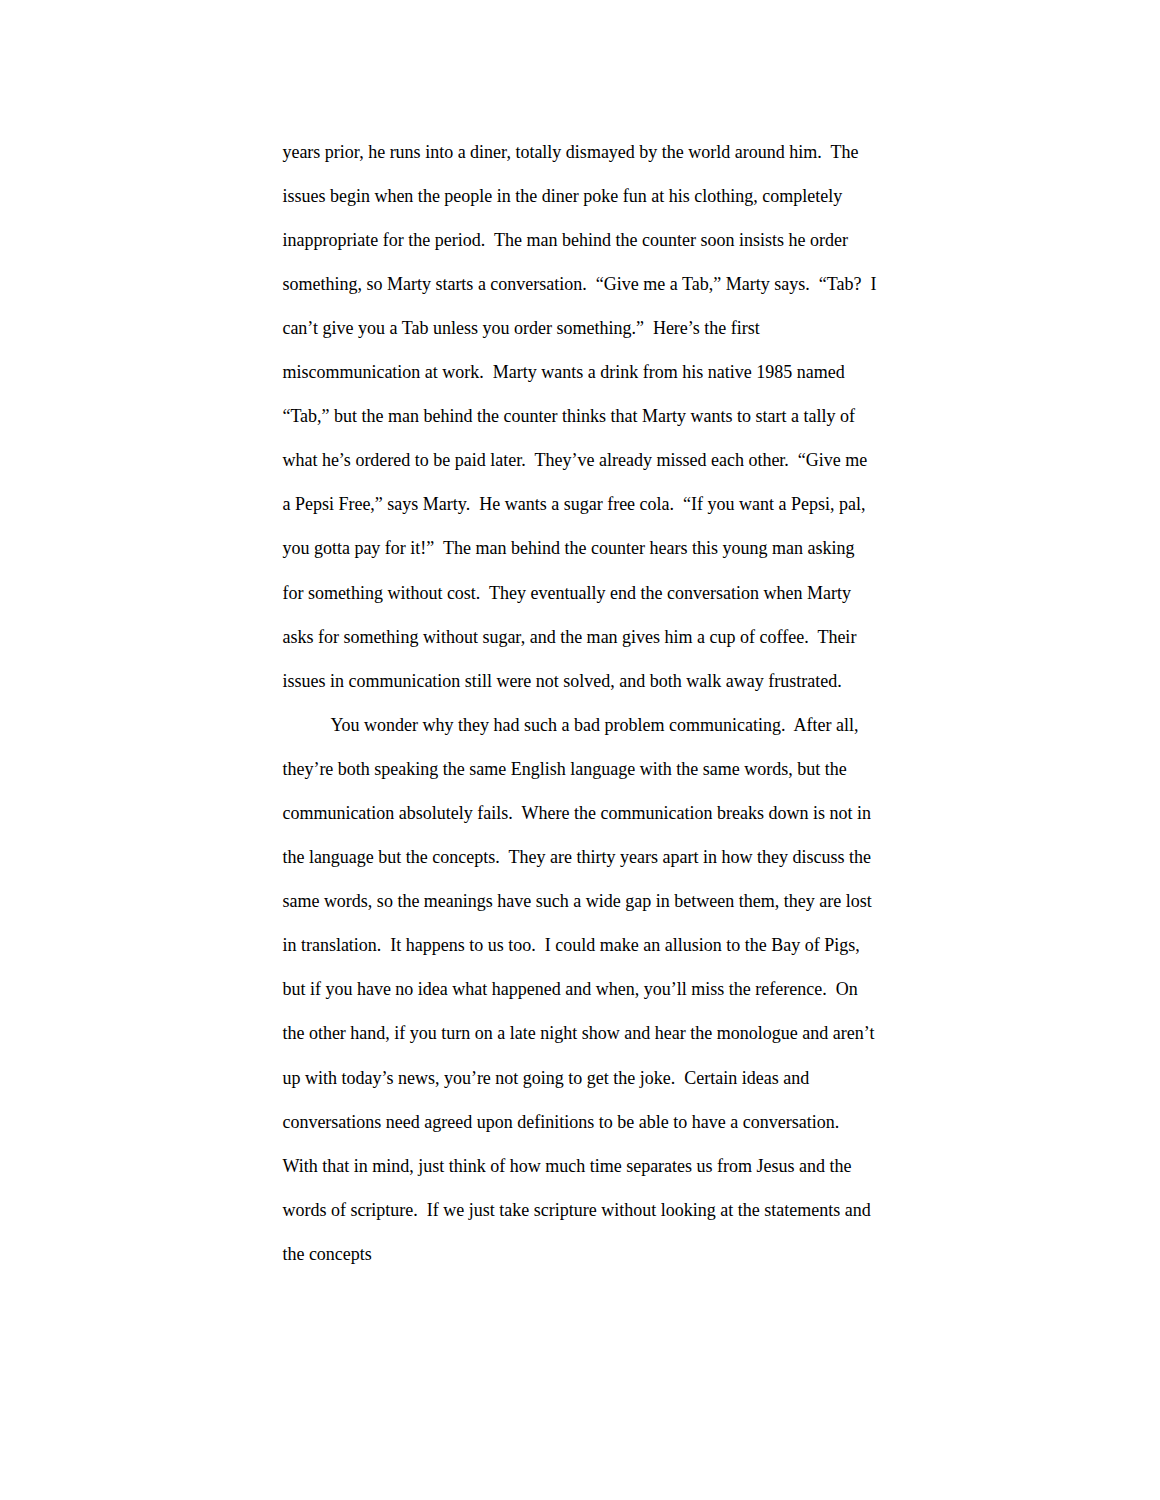years prior, he runs into a diner, totally dismayed by the world around him. The issues begin when the people in the diner poke fun at his clothing, completely inappropriate for the period. The man behind the counter soon insists he order something, so Marty starts a conversation. “Give me a Tab,” Marty says. “Tab? I can’t give you a Tab unless you order something.” Here’s the first miscommunication at work. Marty wants a drink from his native 1985 named “Tab,” but the man behind the counter thinks that Marty wants to start a tally of what he’s ordered to be paid later. They’ve already missed each other. “Give me a Pepsi Free,” says Marty. He wants a sugar free cola. “If you want a Pepsi, pal, you gotta pay for it!” The man behind the counter hears this young man asking for something without cost. They eventually end the conversation when Marty asks for something without sugar, and the man gives him a cup of coffee. Their issues in communication still were not solved, and both walk away frustrated.
You wonder why they had such a bad problem communicating. After all, they’re both speaking the same English language with the same words, but the communication absolutely fails. Where the communication breaks down is not in the language but the concepts. They are thirty years apart in how they discuss the same words, so the meanings have such a wide gap in between them, they are lost in translation. It happens to us too. I could make an allusion to the Bay of Pigs, but if you have no idea what happened and when, you’ll miss the reference. On the other hand, if you turn on a late night show and hear the monologue and aren’t up with today’s news, you’re not going to get the joke. Certain ideas and conversations need agreed upon definitions to be able to have a conversation. With that in mind, just think of how much time separates us from Jesus and the words of scripture. If we just take scripture without looking at the statements and the concepts